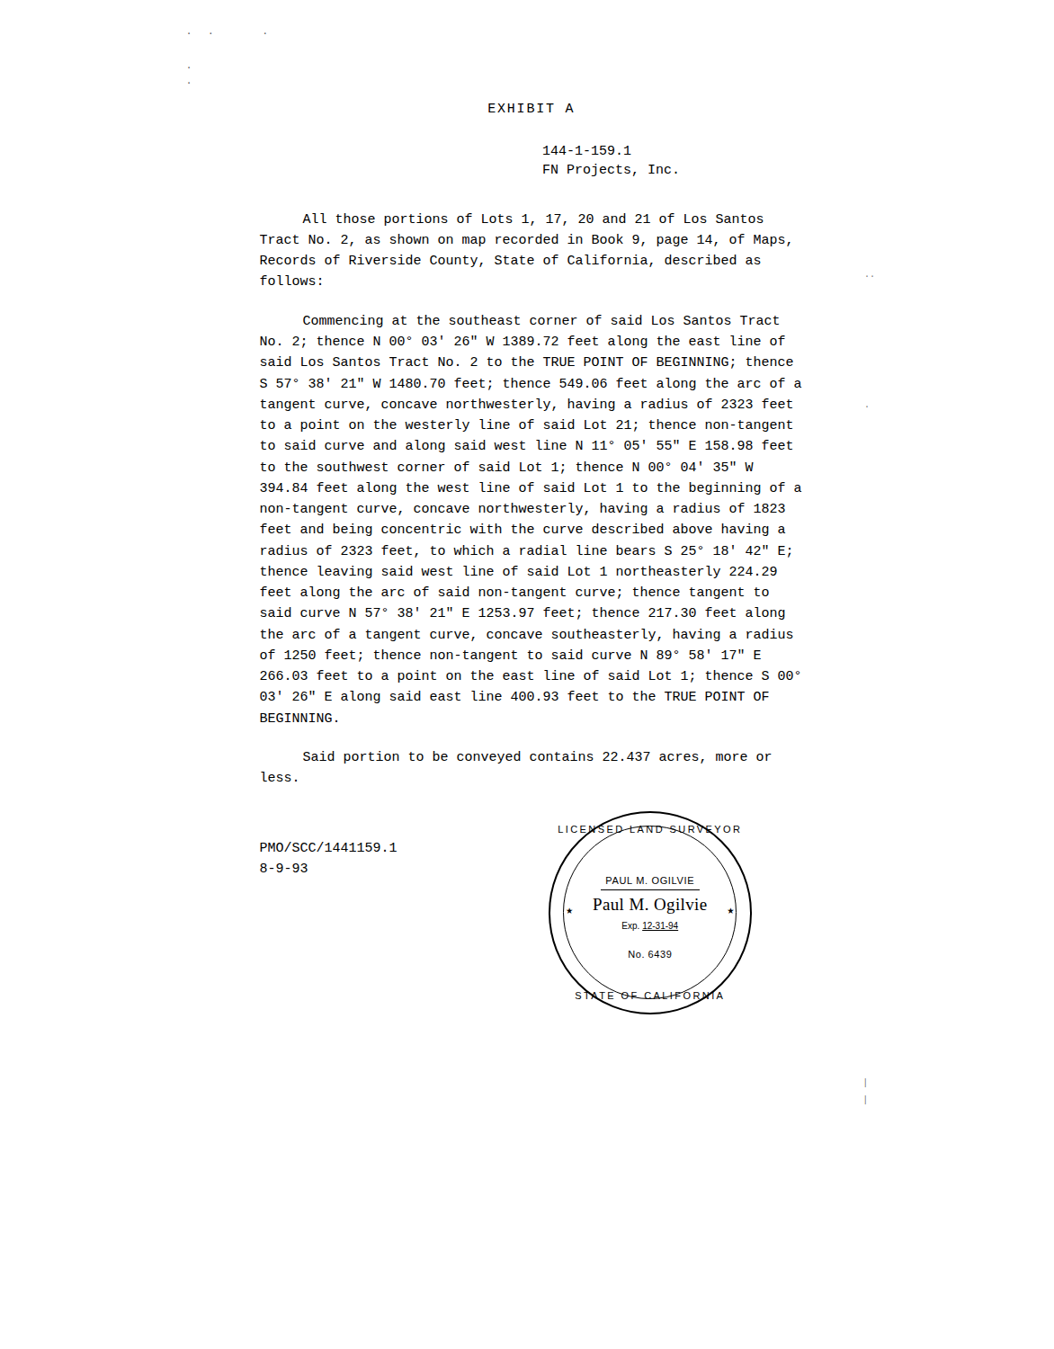. . .
.
.
..
.
EXHIBIT A
144-1-159.1
FN Projects, Inc.
All those portions of Lots 1, 17, 20 and 21 of Los Santos Tract No. 2, as shown on map recorded in Book 9, page 14, of Maps, Records of Riverside County, State of California, described as follows:
Commencing at the southeast corner of said Los Santos Tract No. 2; thence N 00° 03' 26" W 1389.72 feet along the east line of said Los Santos Tract No. 2 to the TRUE POINT OF BEGINNING; thence S 57° 38' 21" W 1480.70 feet; thence 549.06 feet along the arc of a tangent curve, concave northwesterly, having a radius of 2323 feet to a point on the westerly line of said Lot 21; thence non-tangent to said curve and along said west line N 11° 05' 55" E 158.98 feet to the southwest corner of said Lot 1; thence N 00° 04' 35" W 394.84 feet along the west line of said Lot 1 to the beginning of a non-tangent curve, concave northwesterly, having a radius of 1823 feet and being concentric with the curve described above having a radius of 2323 feet, to which a radial line bears S 25° 18' 42" E; thence leaving said west line of said Lot 1 northeasterly 224.29 feet along the arc of said non-tangent curve; thence tangent to said curve N 57° 38' 21" E 1253.97 feet; thence 217.30 feet along the arc of a tangent curve, concave southeasterly, having a radius of 1250 feet; thence non-tangent to said curve N 89° 58' 17" E 266.03 feet to a point on the east line of said Lot 1; thence S 00° 03' 26" E along said east line 400.93 feet to the TRUE POINT OF BEGINNING.
Said portion to be conveyed contains 22.437 acres, more or less.
PMO/SCC/1441159.1
LICENSED LAND SURVEYOR
STATE OF CALIFORNIA
★
★
PAUL M. OGILVIE
Paul M. Ogilvie
Exp. 12-31-94
No. 6439
8-9-93
|
|